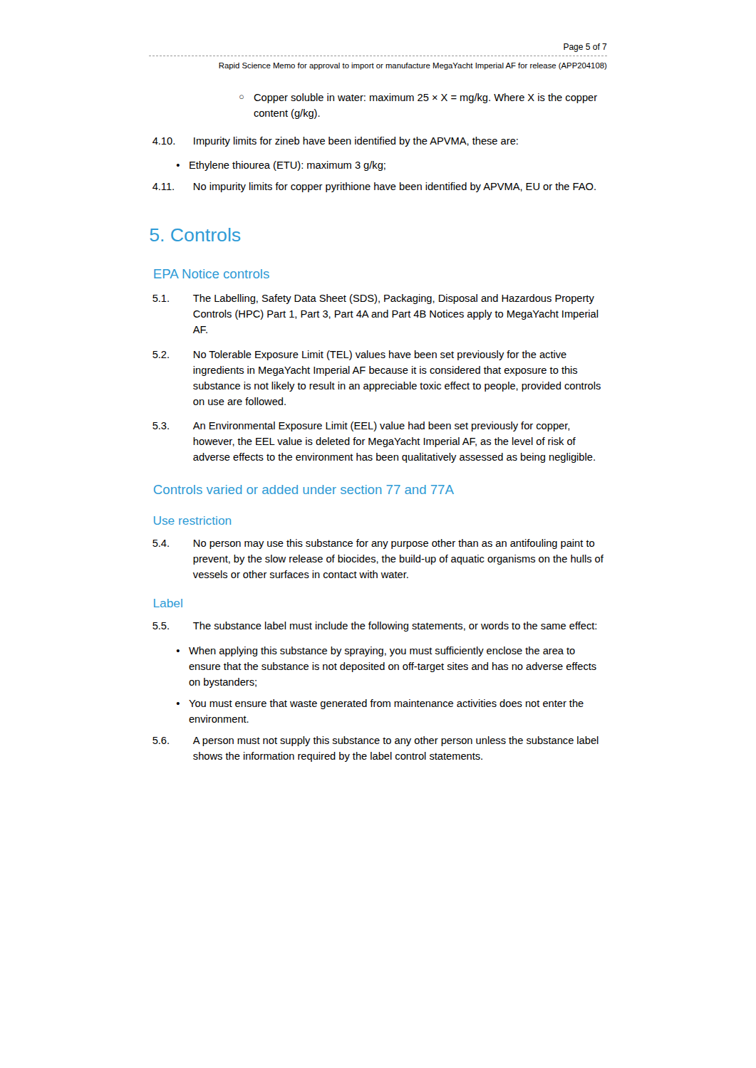Page 5 of 7
Rapid Science Memo for approval to import or manufacture MegaYacht Imperial AF for release (APP204108)
Copper soluble in water: maximum 25 × X = mg/kg. Where X is the copper content (g/kg).
4.10.
Impurity limits for zineb have been identified by the APVMA, these are:
Ethylene thiourea (ETU): maximum 3 g/kg;
4.11.
No impurity limits for copper pyrithione have been identified by APVMA, EU or the FAO.
5. Controls
EPA Notice controls
5.1.
The Labelling, Safety Data Sheet (SDS), Packaging, Disposal and Hazardous Property Controls (HPC) Part 1, Part 3, Part 4A and Part 4B Notices apply to MegaYacht Imperial AF.
5.2.
No Tolerable Exposure Limit (TEL) values have been set previously for the active ingredients in MegaYacht Imperial AF because it is considered that exposure to this substance is not likely to result in an appreciable toxic effect to people, provided controls on use are followed.
5.3.
An Environmental Exposure Limit (EEL) value had been set previously for copper, however, the EEL value is deleted for MegaYacht Imperial AF, as the level of risk of adverse effects to the environment has been qualitatively assessed as being negligible.
Controls varied or added under section 77 and 77A
Use restriction
5.4.
No person may use this substance for any purpose other than as an antifouling paint to prevent, by the slow release of biocides, the build-up of aquatic organisms on the hulls of vessels or other surfaces in contact with water.
Label
5.5.
The substance label must include the following statements, or words to the same effect:
When applying this substance by spraying, you must sufficiently enclose the area to ensure that the substance is not deposited on off-target sites and has no adverse effects on bystanders;
You must ensure that waste generated from maintenance activities does not enter the environment.
5.6.
A person must not supply this substance to any other person unless the substance label shows the information required by the label control statements.